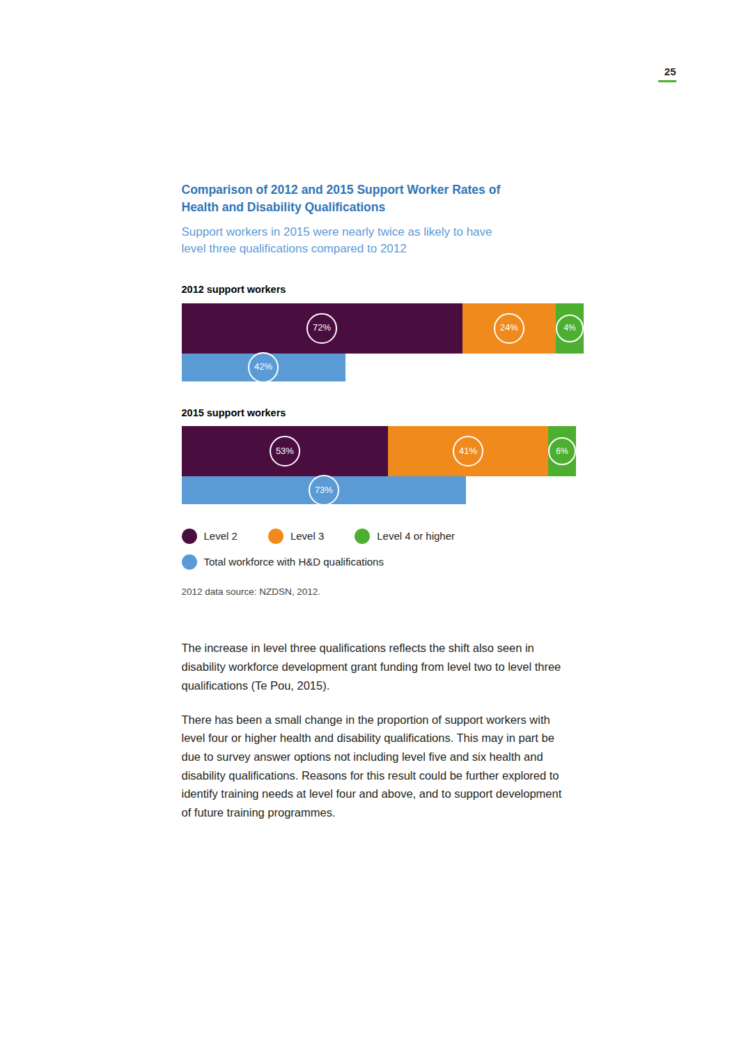25
Comparison of 2012 and 2015 Support Worker Rates of
Health and Disability Qualifications
Support workers in 2015 were nearly twice as likely to have
level three qualifications compared to 2012
2012 support workers
72%
24%
4%
42%
2015 support workers
53%
41%
6%
73%
Level 2
Level 3
Level 4 or higher
Total workforce with H&D qualifications
2012 data source: NZDSN, 2012.
The increase in level three qualifications reflects the shift also seen in disability workforce development grant funding from level two to level three qualifications (Te Pou, 2015).
There has been a small change in the proportion of support workers with level four or higher health and disability qualifications. This may in part be due to survey answer options not including level five and six health and disability qualifications. Reasons for this result could be further explored to identify training needs at level four and above, and to support development of future training programmes.